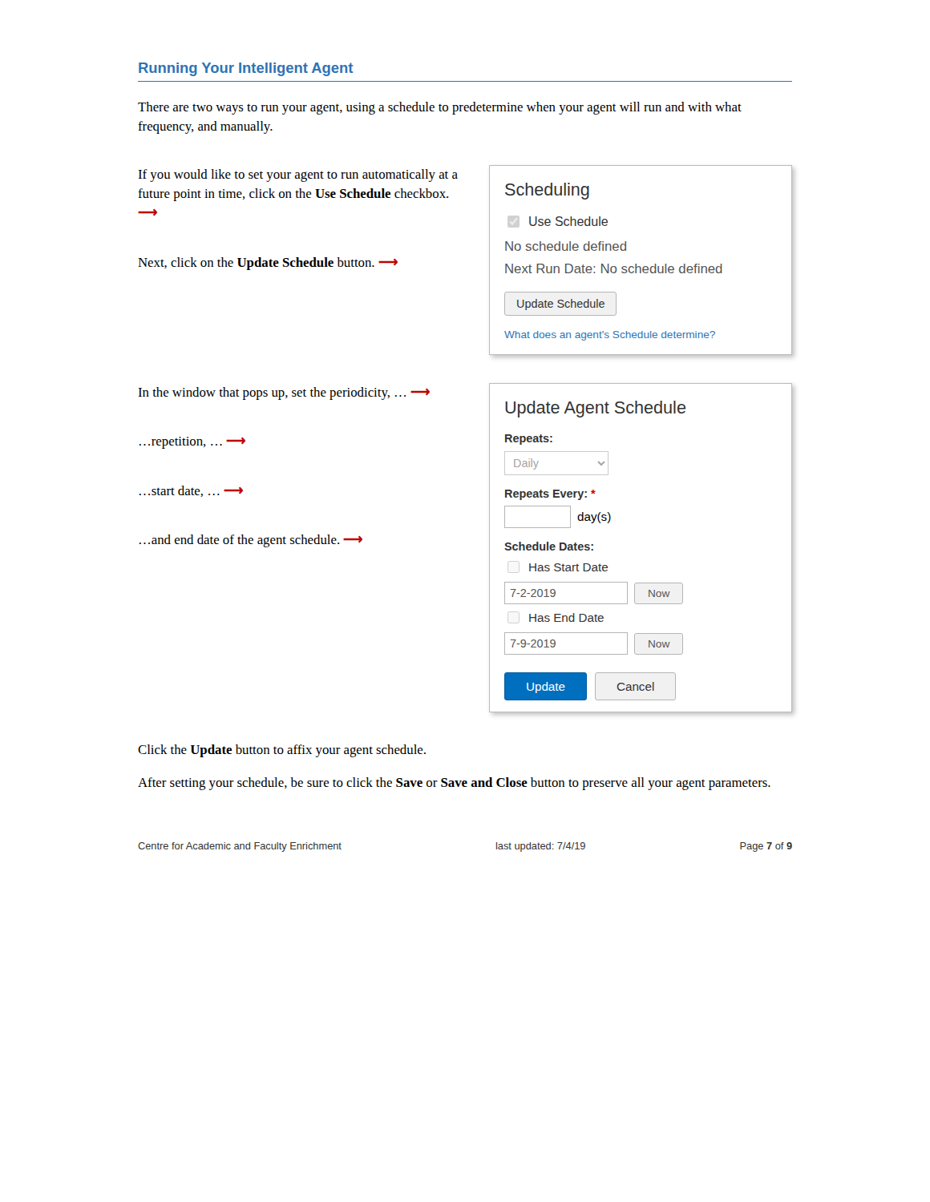Running Your Intelligent Agent
There are two ways to run your agent, using a schedule to predetermine when your agent will run and with what frequency, and manually.
If you would like to set your agent to run automatically at a future point in time, click on the Use Schedule checkbox. ⟶
Next, click on the Update Schedule button. ⟶
Scheduling
Use Schedule
No schedule defined
Next Run Date: No schedule defined
Update Schedule
What does an agent's Schedule determine?
In the window that pops up, set the periodicity, … ⟶
…repetition, … ⟶
…start date, … ⟶
…and end date of the agent schedule. ⟶
Update Agent Schedule
Repeats: Daily Repeats Every: *
day(s)
Schedule Dates:
Has Start Date
Now
Has End Date
Now
Update Cancel
Click the Update button to affix your agent schedule.
After setting your schedule, be sure to click the Save or Save and Close button to preserve all your agent parameters.
Centre for Academic and Faculty Enrichment last updated: 7/4/19 Page 7 of 9